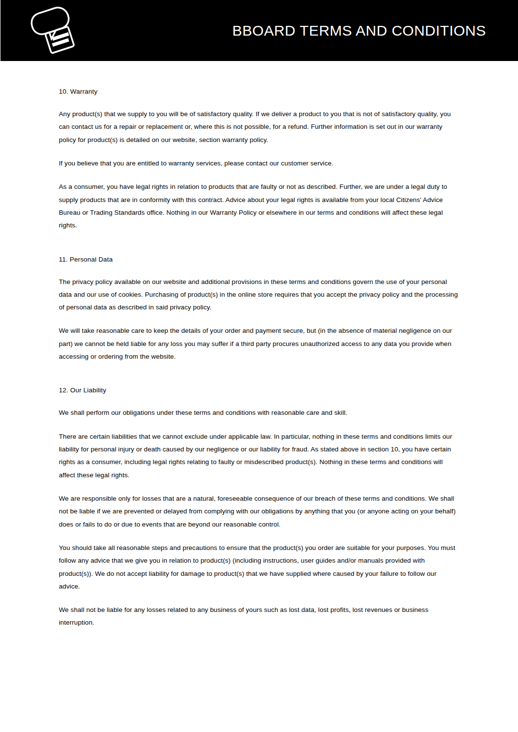BBOARD TERMS AND CONDITIONS
10. Warranty
Any product(s) that we supply to you will be of satisfactory quality. If we deliver a product to you that is not of satisfactory quality, you can contact us for a repair or replacement or, where this is not possible, for a refund. Further information is set out in our warranty policy for product(s) is detailed on our website, section warranty policy.
If you believe that you are entitled to warranty services, please contact our customer service.
As a consumer, you have legal rights in relation to products that are faulty or not as described. Further, we are under a legal duty to supply products that are in conformity with this contract. Advice about your legal rights is available from your local Citizens' Advice Bureau or Trading Standards office. Nothing in our Warranty Policy or elsewhere in our terms and conditions will affect these legal rights.
11. Personal Data
The privacy policy available on our website and additional provisions in these terms and conditions govern the use of your personal data and our use of cookies. Purchasing of product(s) in the online store requires that you accept the privacy policy and the processing of personal data as described in said privacy policy.
We will take reasonable care to keep the details of your order and payment secure, but (in the absence of material negligence on our part) we cannot be held liable for any loss you may suffer if a third party procures unauthorized access to any data you provide when accessing or ordering from the website.
12. Our Liability
We shall perform our obligations under these terms and conditions with reasonable care and skill.
There are certain liabilities that we cannot exclude under applicable law. In particular, nothing in these terms and conditions limits our liability for personal injury or death caused by our negligence or our liability for fraud. As stated above in section 10, you have certain rights as a consumer, including legal rights relating to faulty or misdescribed product(s). Nothing in these terms and conditions will affect these legal rights.
We are responsible only for losses that are a natural, foreseeable consequence of our breach of these terms and conditions. We shall not be liable if we are prevented or delayed from complying with our obligations by anything that you (or anyone acting on your behalf) does or fails to do or due to events that are beyond our reasonable control.
You should take all reasonable steps and precautions to ensure that the product(s) you order are suitable for your purposes. You must follow any advice that we give you in relation to product(s) (including instructions, user guides and/or manuals provided with product(s)). We do not accept liability for damage to product(s) that we have supplied where caused by your failure to follow our advice.
We shall not be liable for any losses related to any business of yours such as lost data, lost profits, lost revenues or business interruption.